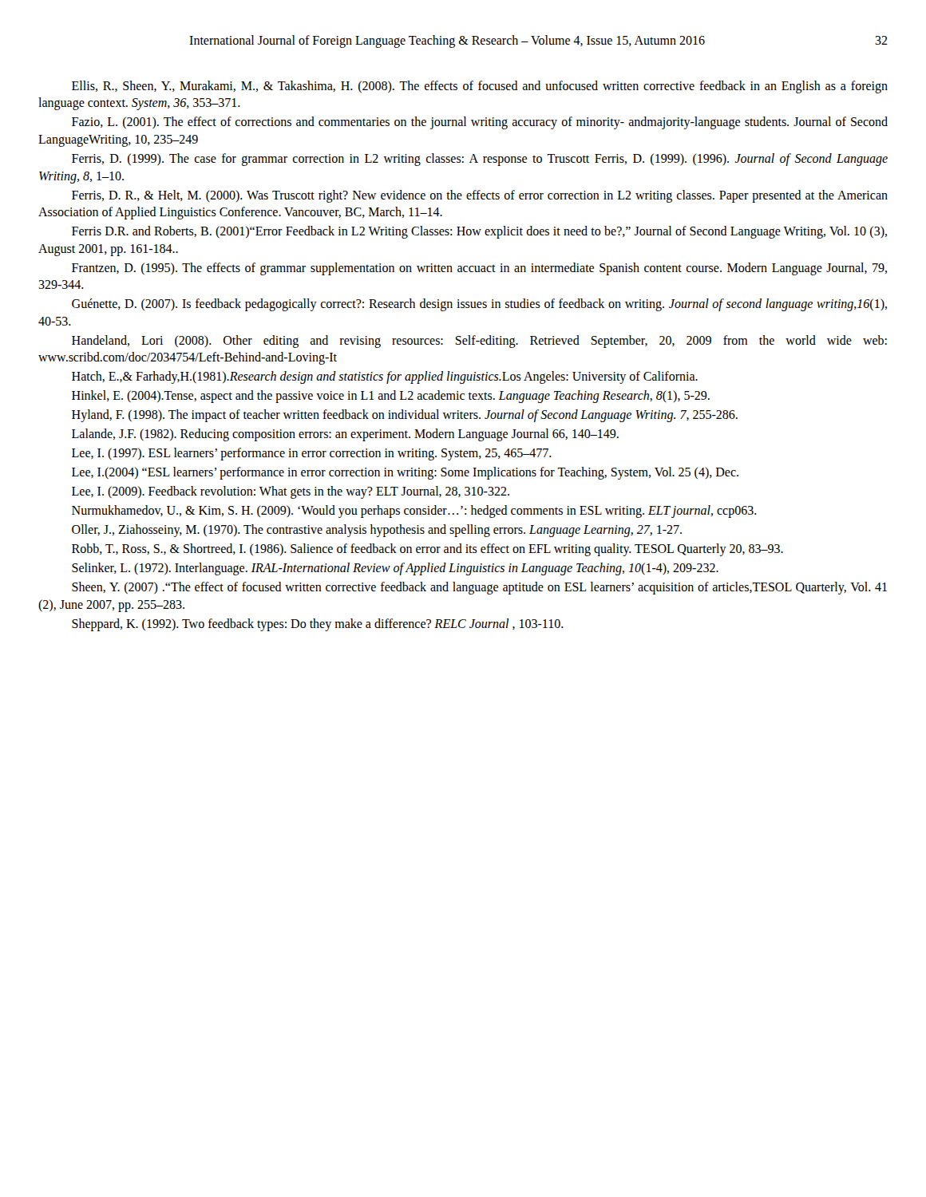International Journal of Foreign Language Teaching & Research – Volume 4, Issue 15, Autumn 2016
32
Ellis, R., Sheen, Y., Murakami, M., & Takashima, H. (2008). The effects of focused and unfocused written corrective feedback in an English as a foreign language context. System, 36, 353–371.
Fazio, L. (2001). The effect of corrections and commentaries on the journal writing accuracy of minority- andmajority-language students. Journal of Second LanguageWriting, 10, 235–249
Ferris, D. (1999). The case for grammar correction in L2 writing classes: A response to Truscott Ferris, D. (1999). (1996). Journal of Second Language Writing, 8, 1–10.
Ferris, D. R., & Helt, M. (2000). Was Truscott right? New evidence on the effects of error correction in L2 writing classes. Paper presented at the American Association of Applied Linguistics Conference. Vancouver, BC, March, 11–14.
Ferris D.R. and Roberts, B. (2001)“Error Feedback in L2 Writing Classes: How explicit does it need to be?,” Journal of Second Language Writing, Vol. 10 (3), August 2001, pp. 161-184..
Frantzen, D. (1995). The effects of grammar supplementation on written accuact in an intermediate Spanish content course. Modern Language Journal, 79, 329-344.
Guénette, D. (2007). Is feedback pedagogically correct?: Research design issues in studies of feedback on writing. Journal of second language writing,16(1), 40-53.
Handeland, Lori (2008). Other editing and revising resources: Self-editing. Retrieved September, 20, 2009 from the world wide web: www.scribd.com/doc/2034754/Left-Behind-and-Loving-It
Hatch, E.,& Farhady,H.(1981).Research design and statistics for applied linguistics. Los Angeles: University of California.
Hinkel, E. (2004).Tense, aspect and the passive voice in L1 and L2 academic texts. Language Teaching Research, 8(1), 5-29.
Hyland, F. (1998). The impact of teacher written feedback on individual writers. Journal of Second Language Writing. 7, 255-286.
Lalande, J.F. (1982). Reducing composition errors: an experiment. Modern Language Journal 66, 140–149.
Lee, I. (1997). ESL learners’ performance in error correction in writing. System, 25, 465–477.
Lee, I.(2004) “ESL learners’ performance in error correction in writing: Some Implications for Teaching, System, Vol. 25 (4), Dec.
Lee, I. (2009). Feedback revolution: What gets in the way? ELT Journal, 28, 310-322.
Nurmukhamedov, U., & Kim, S. H. (2009). ‘Would you perhaps consider…’: hedged comments in ESL writing. ELT journal, ccp063.
Oller, J., Ziahosseiny, M. (1970). The contrastive analysis hypothesis and spelling errors. Language Learning, 27, 1-27.
Robb, T., Ross, S., & Shortreed, I. (1986). Salience of feedback on error and its effect on EFL writing quality. TESOL Quarterly 20, 83–93.
Selinker, L. (1972). Interlanguage. IRAL-International Review of Applied Linguistics in Language Teaching, 10(1-4), 209-232.
Sheen, Y. (2007) .“The effect of focused written corrective feedback and language aptitude on ESL learners’ acquisition of articles,TESOL Quarterly, Vol. 41 (2), June 2007, pp. 255–283.
Sheppard, K. (1992). Two feedback types: Do they make a difference? RELC Journal , 103-110.